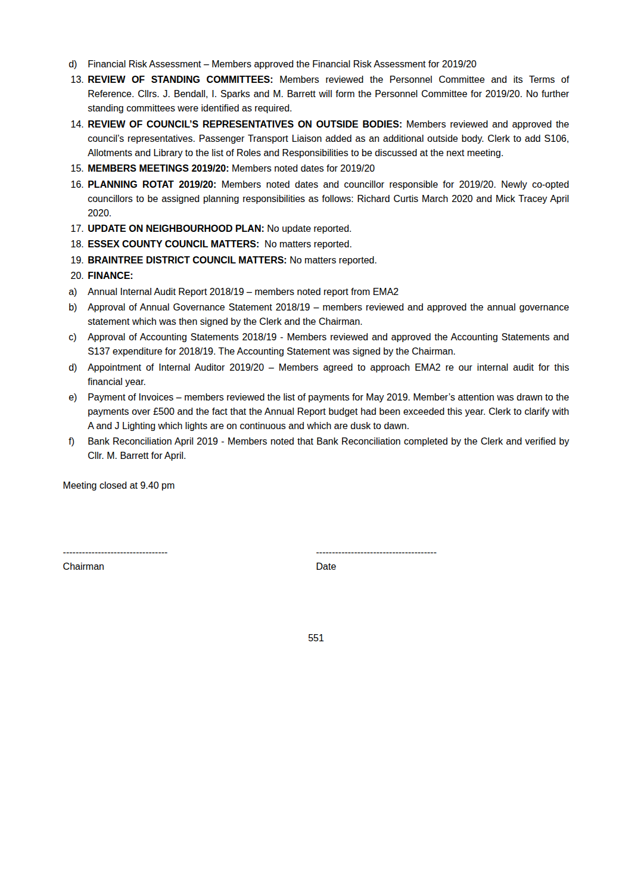d) Financial Risk Assessment – Members approved the Financial Risk Assessment for 2019/20
13. REVIEW OF STANDING COMMITTEES: Members reviewed the Personnel Committee and its Terms of Reference. Cllrs. J. Bendall, I. Sparks and M. Barrett will form the Personnel Committee for 2019/20. No further standing committees were identified as required.
14. REVIEW OF COUNCIL’S REPRESENTATIVES ON OUTSIDE BODIES: Members reviewed and approved the council’s representatives. Passenger Transport Liaison added as an additional outside body. Clerk to add S106, Allotments and Library to the list of Roles and Responsibilities to be discussed at the next meeting.
15. MEMBERS MEETINGS 2019/20: Members noted dates for 2019/20
16. PLANNING ROTAT 2019/20: Members noted dates and councillor responsible for 2019/20. Newly co-opted councillors to be assigned planning responsibilities as follows: Richard Curtis March 2020 and Mick Tracey April 2020.
17. UPDATE ON NEIGHBOURHOOD PLAN: No update reported.
18. ESSEX COUNTY COUNCIL MATTERS: No matters reported.
19. BRAINTREE DISTRICT COUNCIL MATTERS: No matters reported.
20. FINANCE:
a) Annual Internal Audit Report 2018/19 – members noted report from EMA2
b) Approval of Annual Governance Statement 2018/19 – members reviewed and approved the annual governance statement which was then signed by the Clerk and the Chairman.
c) Approval of Accounting Statements 2018/19 - Members reviewed and approved the Accounting Statements and S137 expenditure for 2018/19. The Accounting Statement was signed by the Chairman.
d) Appointment of Internal Auditor 2019/20 – Members agreed to approach EMA2 re our internal audit for this financial year.
e) Payment of Invoices – members reviewed the list of payments for May 2019. Member’s attention was drawn to the payments over £500 and the fact that the Annual Report budget had been exceeded this year. Clerk to clarify with A and J Lighting which lights are on continuous and which are dusk to dawn.
f) Bank Reconciliation April 2019 - Members noted that Bank Reconciliation completed by the Clerk and verified by Cllr. M. Barrett for April.
Meeting closed at 9.40 pm
| --------------------------------- Chairman | -------------------------------------- Date |
551